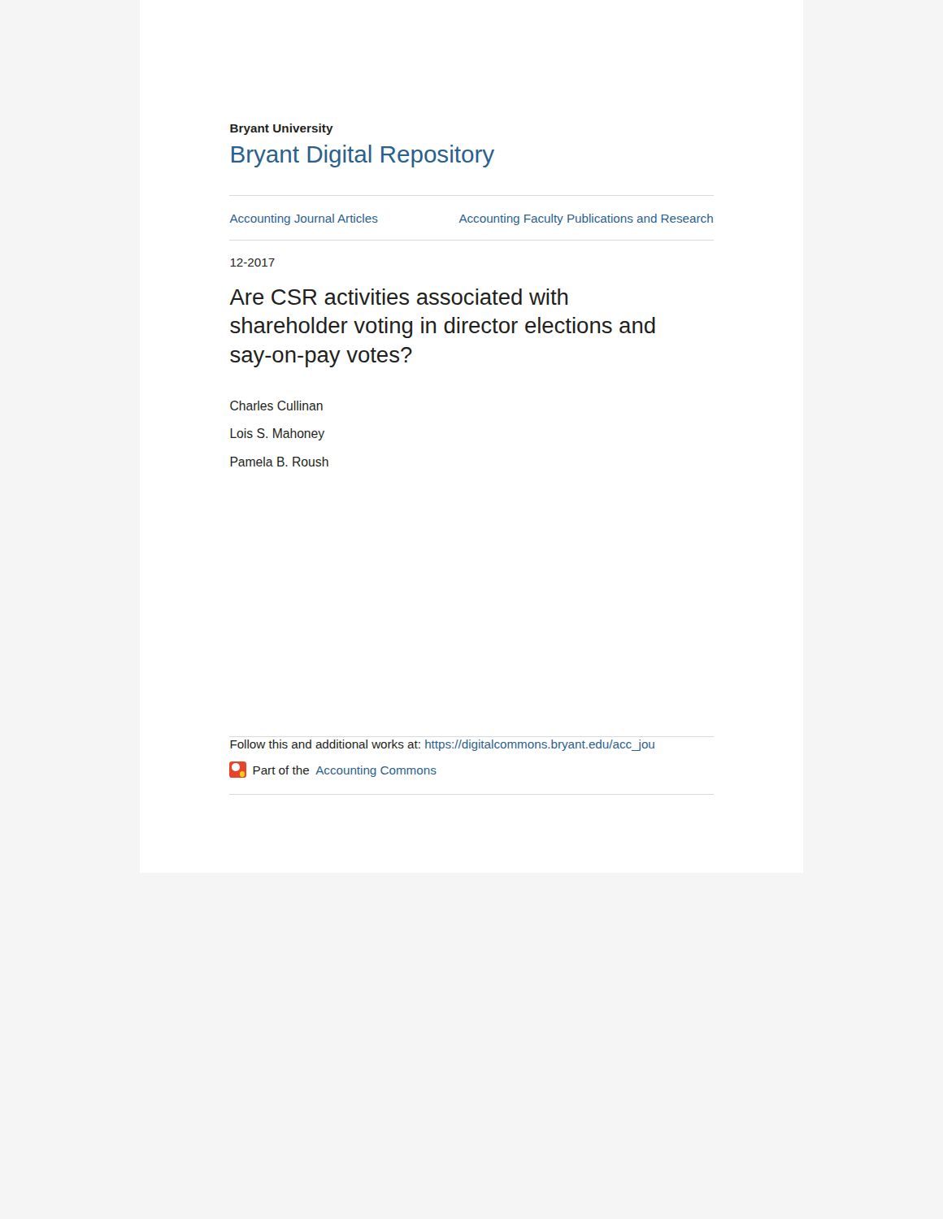Bryant University
Bryant Digital Repository
Accounting Journal Articles Accounting Faculty Publications and Research
12-2017
Are CSR activities associated with shareholder voting in director elections and say-on-pay votes?
Charles Cullinan
Lois S. Mahoney
Pamela B. Roush
Follow this and additional works at: https://digitalcommons.bryant.edu/acc_jou
Part of the Accounting Commons